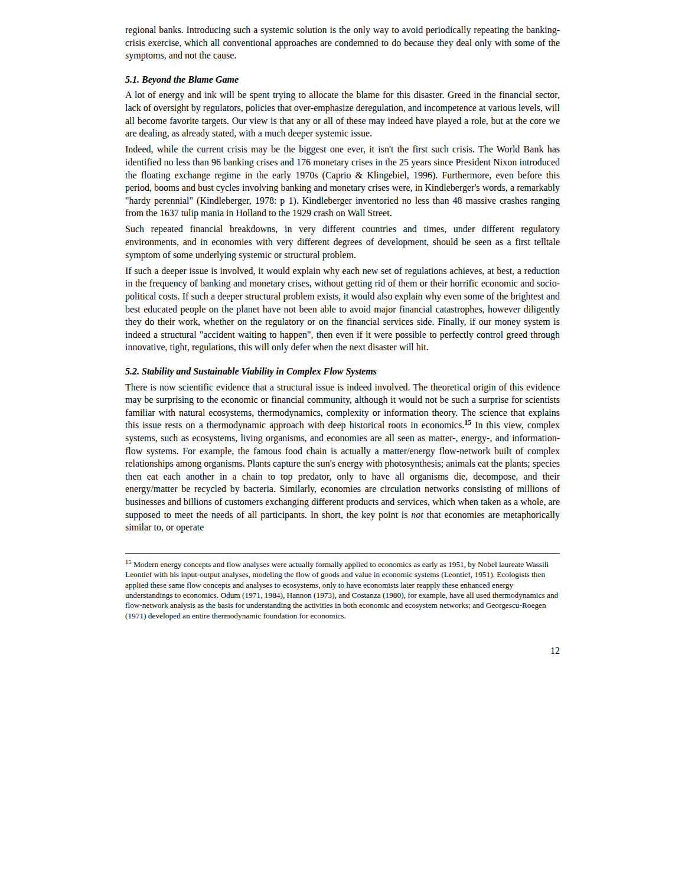regional banks. Introducing such a systemic solution is the only way to avoid periodically repeating the banking-crisis exercise, which all conventional approaches are condemned to do because they deal only with some of the symptoms, and not the cause.
5.1. Beyond the Blame Game
A lot of energy and ink will be spent trying to allocate the blame for this disaster. Greed in the financial sector, lack of oversight by regulators, policies that over-emphasize deregulation, and incompetence at various levels, will all become favorite targets. Our view is that any or all of these may indeed have played a role, but at the core we are dealing, as already stated, with a much deeper systemic issue.
Indeed, while the current crisis may be the biggest one ever, it isn't the first such crisis. The World Bank has identified no less than 96 banking crises and 176 monetary crises in the 25 years since President Nixon introduced the floating exchange regime in the early 1970s (Caprio & Klingebiel, 1996). Furthermore, even before this period, booms and bust cycles involving banking and monetary crises were, in Kindleberger's words, a remarkably "hardy perennial" (Kindleberger, 1978: p 1). Kindleberger inventoried no less than 48 massive crashes ranging from the 1637 tulip mania in Holland to the 1929 crash on Wall Street.
Such repeated financial breakdowns, in very different countries and times, under different regulatory environments, and in economies with very different degrees of development, should be seen as a first telltale symptom of some underlying systemic or structural problem.
If such a deeper issue is involved, it would explain why each new set of regulations achieves, at best, a reduction in the frequency of banking and monetary crises, without getting rid of them or their horrific economic and socio-political costs. If such a deeper structural problem exists, it would also explain why even some of the brightest and best educated people on the planet have not been able to avoid major financial catastrophes, however diligently they do their work, whether on the regulatory or on the financial services side. Finally, if our money system is indeed a structural "accident waiting to happen", then even if it were possible to perfectly control greed through innovative, tight, regulations, this will only defer when the next disaster will hit.
5.2. Stability and Sustainable Viability in Complex Flow Systems
There is now scientific evidence that a structural issue is indeed involved. The theoretical origin of this evidence may be surprising to the economic or financial community, although it would not be such a surprise for scientists familiar with natural ecosystems, thermodynamics, complexity or information theory. The science that explains this issue rests on a thermodynamic approach with deep historical roots in economics.15 In this view, complex systems, such as ecosystems, living organisms, and economies are all seen as matter-, energy-, and information-flow systems. For example, the famous food chain is actually a matter/energy flow-network built of complex relationships among organisms. Plants capture the sun's energy with photosynthesis; animals eat the plants; species then eat each another in a chain to top predator, only to have all organisms die, decompose, and their energy/matter be recycled by bacteria. Similarly, economies are circulation networks consisting of millions of businesses and billions of customers exchanging different products and services, which when taken as a whole, are supposed to meet the needs of all participants. In short, the key point is not that economies are metaphorically similar to, or operate
15 Modern energy concepts and flow analyses were actually formally applied to economics as early as 1951, by Nobel laureate Wassili Leontief with his input-output analyses, modeling the flow of goods and value in economic systems (Leontief, 1951). Ecologists then applied these same flow concepts and analyses to ecosystems, only to have economists later reapply these enhanced energy understandings to economics. Odum (1971, 1984), Hannon (1973), and Costanza (1980), for example, have all used thermodynamics and flow-network analysis as the basis for understanding the activities in both economic and ecosystem networks; and Georgescu-Roegen (1971) developed an entire thermodynamic foundation for economics.
12